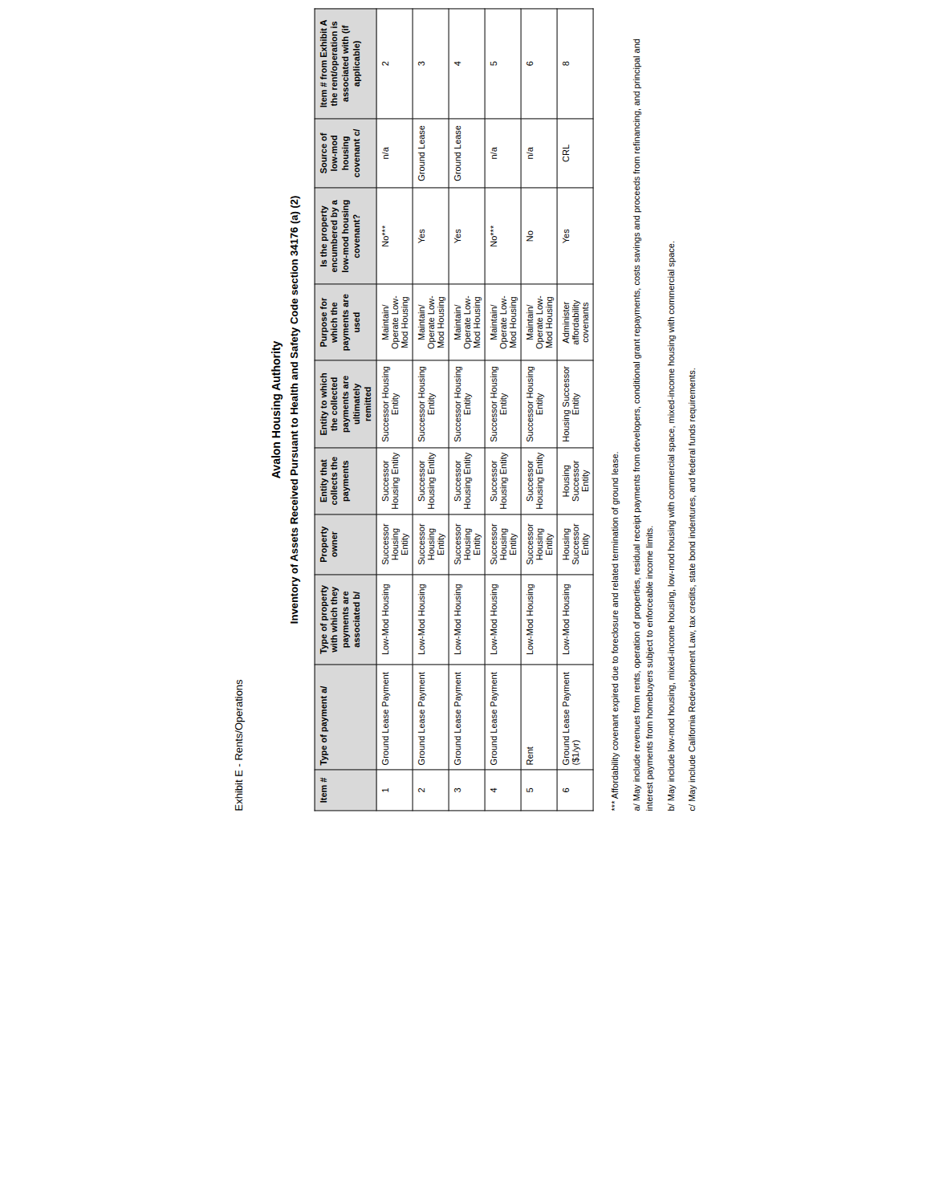Exhibit E - Rents/Operations
Avalon Housing Authority
Inventory of Assets Received Pursuant to Health and Safety Code section 34176 (a) (2)
| Item # | Type of payment a/ | Type of property with which they payments are associated b/ | Property owner | Entity that collects the payments | Entity to which the collected payments are ultimately remitted | Purpose for which the payments are used | Is the property encumbered by a low-mod housing covenant? | Source of low-mod housing covenant c/ | Item # from Exhibit A the rent/operation is associated with (if applicable) |
| --- | --- | --- | --- | --- | --- | --- | --- | --- | --- |
| 1 | Ground Lease Payment | Low-Mod Housing | Successor Housing Entity | Successor Housing Entity | Successor Housing Entity | Maintain/ Operate Low-Mod Housing | No*** | n/a | 2 |
| 2 | Ground Lease Payment | Low-Mod Housing | Successor Housing Entity | Successor Housing Entity | Successor Housing Entity | Maintain/ Operate Low-Mod Housing | Yes | Ground Lease | 3 |
| 3 | Ground Lease Payment | Low-Mod Housing | Successor Housing Entity | Successor Housing Entity | Successor Housing Entity | Maintain/ Operate Low-Mod Housing | Yes | Ground Lease | 4 |
| 4 | Ground Lease Payment | Low-Mod Housing | Successor Housing Entity | Successor Housing Entity | Successor Housing Entity | Maintain/ Operate Low-Mod Housing | No*** | n/a | 5 |
| 5 | Rent | Low-Mod Housing | Successor Housing Entity | Successor Housing Entity | Successor Housing Entity | Maintain/ Operate Low-Mod Housing | No | n/a | 6 |
| 6 | Ground Lease Payment ($1/yr) | Low-Mod Housing | Housing Successor Entity | Housing Successor Entity | Housing Successor Entity | Administer affordability covenants | Yes | CRL | 8 |
*** Affordability covenant expired due to foreclosure and related termination of ground lease.
a/ May include revenues from rents, operation of properties, residual receipt payments from developers, conditional grant repayments, costs savings and proceeds from refinancing, and principal and interest payments from homebuyers subject to enforceable income limits.
b/ May include low-mod housing, mixed-income housing, low-mod housing with commercial space, mixed-income housing with commercial space.
c/ May include California Redevelopment Law, tax credits, state bond indentures, and federal funds requirements.